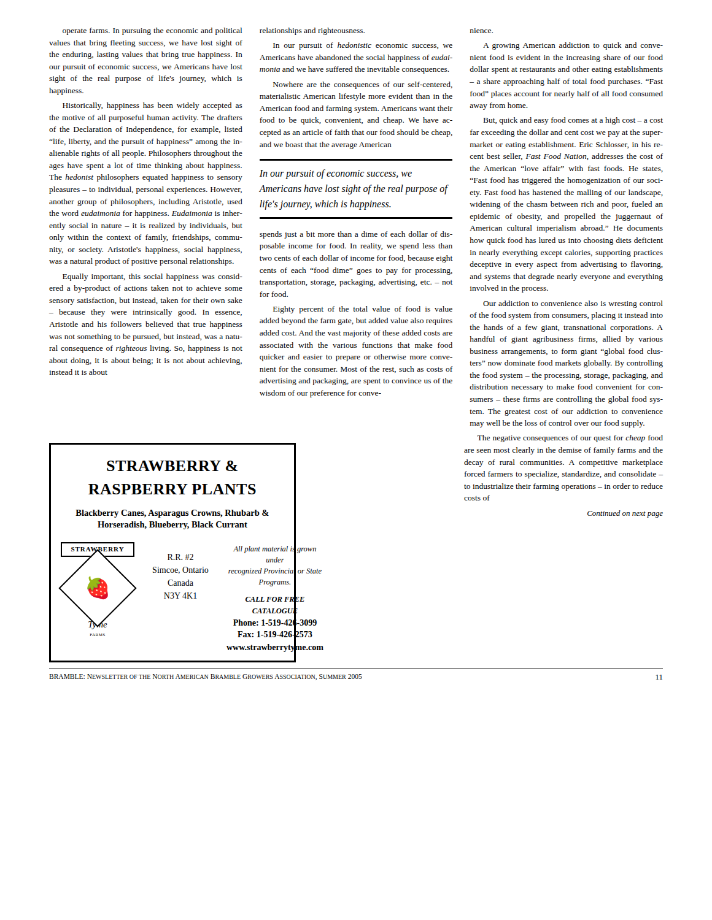operate farms. In pursuing the economic and political values that bring fleeting success, we have lost sight of the enduring, lasting values that bring true happiness. In our pursuit of economic success, we Americans have lost sight of the real purpose of life's journey, which is happiness.
Historically, happiness has been widely accepted as the motive of all purposeful human activity. The drafters of the Declaration of Independence, for example, listed “life, liberty, and the pursuit of happiness” among the inalienable rights of all people. Philosophers throughout the ages have spent a lot of time thinking about happiness. The hedonist philosophers equated happiness to sensory pleasures – to individual, personal experiences. However, another group of philosophers, including Aristotle, used the word eudaimonia for happiness. Eudaimonia is inherently social in nature – it is realized by individuals, but only within the context of family, friendships, community, or society. Aristotle's happiness, social happiness, was a natural product of positive personal relationships.
Equally important, this social happiness was considered a by-product of actions taken not to achieve some sensory satisfaction, but instead, taken for their own sake – because they were intrinsically good. In essence, Aristotle and his followers believed that true happiness was not something to be pursued, but instead, was a natural consequence of righteous living. So, happiness is not about doing, it is about being; it is not about achieving, instead it is about
relationships and righteousness.
In our pursuit of hedonistic economic success, we Americans have abandoned the social happiness of eudaimonia and we have suffered the inevitable consequences.
Nowhere are the consequences of our self-centered, materialistic American lifestyle more evident than in the American food and farming system. Americans want their food to be quick, convenient, and cheap. We have accepted as an article of faith that our food should be cheap, and we boast that the average American
In our pursuit of economic success, we Americans have lost sight of the real purpose of life's journey, which is happiness.
spends just a bit more than a dime of each dollar of disposable income for food. In reality, we spend less than two cents of each dollar of income for food, because eight cents of each “food dime” goes to pay for processing, transportation, storage, packaging, advertising, etc. – not for food.
Eighty percent of the total value of food is value added beyond the farm gate, but added value also requires added cost. And the vast majority of these added costs are associated with the various functions that make food quicker and easier to prepare or otherwise more convenient for the consumer. Most of the rest, such as costs of advertising and packaging, are spent to convince us of the wisdom of our preference for conve-
nience.
A growing American addiction to quick and convenient food is evident in the increasing share of our food dollar spent at restaurants and other eating establishments – a share approaching half of total food purchases. “Fast food” places account for nearly half of all food consumed away from home.
But, quick and easy food comes at a high cost – a cost far exceeding the dollar and cent cost we pay at the supermarket or eating establishment. Eric Schlosser, in his recent best seller, Fast Food Nation, addresses the cost of the American “love affair” with fast foods. He states, “Fast food has triggered the homogenization of our society. Fast food has hastened the malling of our landscape, widening of the chasm between rich and poor, fueled an epidemic of obesity, and propelled the juggernaut of American cultural imperialism abroad.” He documents how quick food has lured us into choosing diets deficient in nearly everything except calories, supporting practices deceptive in every aspect from advertising to flavoring, and systems that degrade nearly everyone and everything involved in the process.
Our addiction to convenience also is wresting control of the food system from consumers, placing it instead into the hands of a few giant, transnational corporations. A handful of giant agribusiness firms, allied by various business arrangements, to form giant “global food clusters” now dominate food markets globally. By controlling the food system – the processing, storage, packaging, and distribution necessary to make food convenient for consumers – these firms are controlling the global food system. The greatest cost of our addiction to convenience may well be the loss of control over our food supply.
STRAWBERRY & RASPBERRY PLANTS
Blackberry Canes, Asparagus Crowns, Rhubarb &
Horseradish, Blueberry, Black Currant
STRAWBERRY
🍓
Tyme
FARMS
R.R. #2
Simcoe, Ontario
Canada
N3Y 4K1
All plant material is grown under
recognized Provincial or State Programs.
CALL FOR FREE CATALOGUE
Phone: 1-519-426-3099
Fax: 1-519-426-2573
www.strawberrytyme.com
The negative consequences of our quest for cheap food are seen most clearly in the demise of family farms and the decay of rural communities. A competitive marketplace forced farmers to specialize, standardize, and consolidate – to industrialize their farming operations – in order to reduce costs of
Continued on next page
BRAMBLE: NEWSLETTER OF THE NORTH AMERICAN BRAMBLE GROWERS ASSOCIATION, SUMMER 2005
11